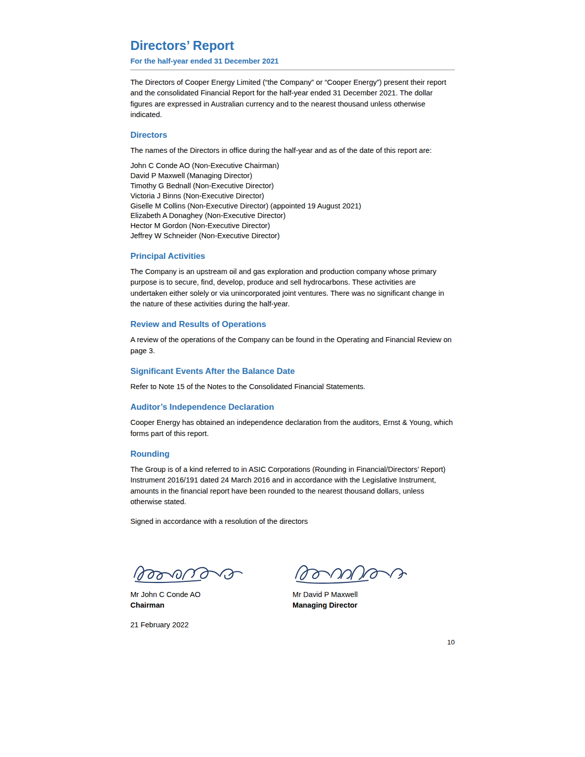Directors’ Report
For the half-year ended 31 December 2021
The Directors of Cooper Energy Limited (“the Company” or “Cooper Energy”) present their report and the consolidated Financial Report for the half-year ended 31 December 2021. The dollar figures are expressed in Australian currency and to the nearest thousand unless otherwise indicated.
Directors
The names of the Directors in office during the half-year and as of the date of this report are:
John C Conde AO (Non-Executive Chairman)
David P Maxwell (Managing Director)
Timothy G Bednall (Non-Executive Director)
Victoria J Binns (Non-Executive Director)
Giselle M Collins (Non-Executive Director) (appointed 19 August 2021)
Elizabeth A Donaghey (Non-Executive Director)
Hector M Gordon (Non-Executive Director)
Jeffrey W Schneider (Non-Executive Director)
Principal Activities
The Company is an upstream oil and gas exploration and production company whose primary purpose is to secure, find, develop, produce and sell hydrocarbons. These activities are undertaken either solely or via unincorporated joint ventures. There was no significant change in the nature of these activities during the half-year.
Review and Results of Operations
A review of the operations of the Company can be found in the Operating and Financial Review on page 3.
Significant Events After the Balance Date
Refer to Note 15 of the Notes to the Consolidated Financial Statements.
Auditor’s Independence Declaration
Cooper Energy has obtained an independence declaration from the auditors, Ernst & Young, which forms part of this report.
Rounding
The Group is of a kind referred to in ASIC Corporations (Rounding in Financial/Directors’ Report) Instrument 2016/191 dated 24 March 2016 and in accordance with the Legislative Instrument, amounts in the financial report have been rounded to the nearest thousand dollars, unless otherwise stated.
Signed in accordance with a resolution of the directors
| Mr John C Conde AO Chairman | Mr David P Maxwell Managing Director |
21 February 2022
10